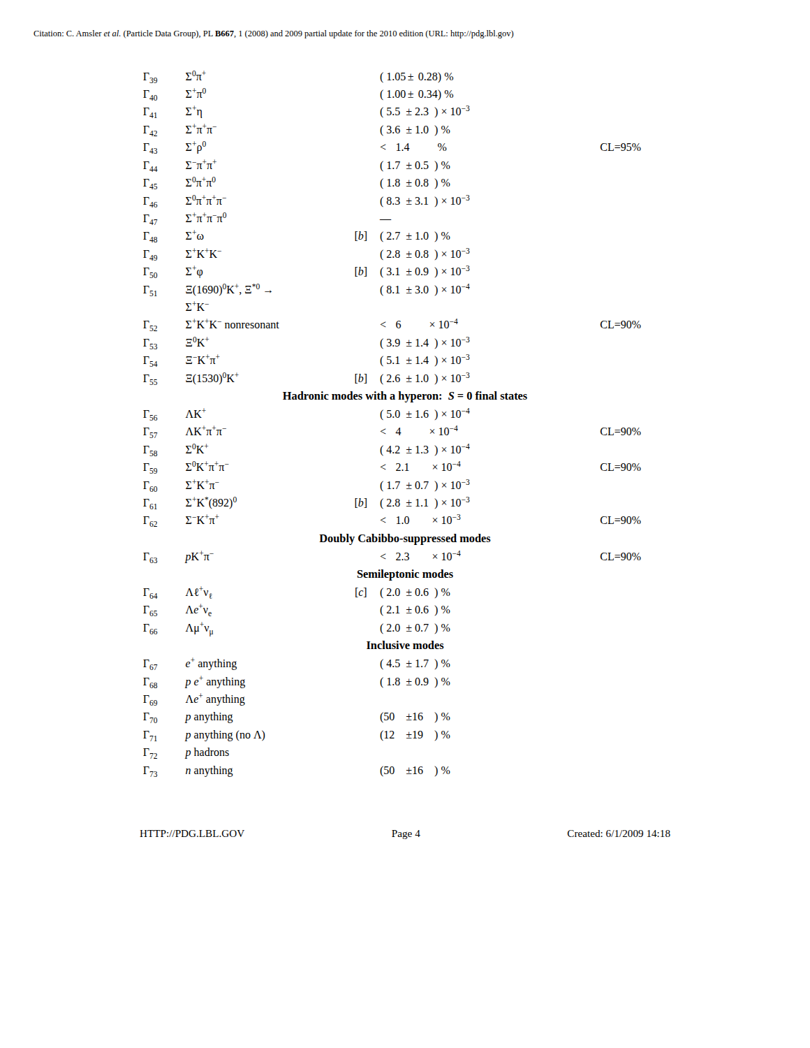Citation: C. Amsler et al. (Particle Data Group), PL B667, 1 (2008) and 2009 partial update for the 2010 edition (URL: http://pdg.lbl.gov)
| Γ 39 | Σ 0 π + | | ( 1.05 ± 0.28) % | |
| Γ 40 | Σ + π 0 | | ( 1.00 ± 0.34) % | |
| Γ 41 | Σ + η | | ( 5.5 ± 2.3 ) × 10 −3 | |
| Γ 42 | Σ + π + π − | | ( 3.6 ± 1.0 ) % | |
| Γ 43 | Σ + ρ 0 | | < 1.4 % | CL=95% |
| Γ 44 | Σ − π + π + | | ( 1.7 ± 0.5 ) % | |
| Γ 45 | Σ 0 π + π 0 | | ( 1.8 ± 0.8 ) % | |
| Γ 46 | Σ 0 π + π + π − | | ( 8.3 ± 3.1 ) × 10 −3 | |
| Γ 47 | Σ + π + π − π 0 | | — | |
| Γ 48 | Σ + ω | [ b ] | ( 2.7 ± 1.0 ) % | |
| Γ 49 | Σ + K + K − | | ( 2.8 ± 0.8 ) × 10 −3 | |
| Γ 50 | Σ + φ | [ b ] | ( 3.1 ± 0.9 ) × 10 −3 | |
| Γ 51 | Ξ(1690) 0 K + , Ξ *0 → | | ( 8.1 ± 3.0 ) × 10 −4 | |
| | Σ + K − | | | |
| Γ 52 | Σ + K + K − nonresonant | | < 6 × 10 −4 | CL=90% |
| Γ 53 | Ξ 0 K + | | ( 3.9 ± 1.4 ) × 10 −3 | |
| Γ 54 | Ξ − K + π + | | ( 5.1 ± 1.4 ) × 10 −3 | |
| Γ 55 | Ξ(1530) 0 K + | [ b ] | ( 2.6 ± 1.0 ) × 10 −3 | |
| Hadronic modes with a hyperon: S = 0 final states |
| Γ 56 | ΛK + | | ( 5.0 ± 1.6 ) × 10 −4 | |
| Γ 57 | ΛK + π + π − | | < 4 × 10 −4 | CL=90% |
| Γ 58 | Σ 0 K + | | ( 4.2 ± 1.3 ) × 10 −4 | |
| Γ 59 | Σ 0 K + π + π − | | < 2.1 × 10 −4 | CL=90% |
| Γ 60 | Σ + K + π − | | ( 1.7 ± 0.7 ) × 10 −3 | |
| Γ 61 | Σ + K * (892) 0 | [ b ] | ( 2.8 ± 1.1 ) × 10 −3 | |
| Γ 62 | Σ − K + π + | | < 1.0 × 10 −3 | CL=90% |
| Doubly Cabibbo-suppressed modes |
| Γ 63 | p K + π − | | < 2.3 × 10 −4 | CL=90% |
| Semileptonic modes |
| Γ 64 | Λℓ + ν ℓ | [ c ] | ( 2.0 ± 0.6 ) % | |
| Γ 65 | Λ e + ν e | | ( 2.1 ± 0.6 ) % | |
| Γ 66 | Λμ + ν μ | | ( 2.0 ± 0.7 ) % | |
| Inclusive modes |
| Γ 67 | e + anything | | ( 4.5 ± 1.7 ) % | |
| Γ 68 | p e + anything | | ( 1.8 ± 0.9 ) % | |
| Γ 69 | Λ e + anything | | | |
| Γ 70 | p anything | | (50 ±16 ) % | |
| Γ 71 | p anything (no Λ) | | (12 ±19 ) % | |
| Γ 72 | p hadrons | | | |
| Γ 73 | n anything | | (50 ±16 ) % | |
HTTP://PDG.LBL.GOV Page 4 Created: 6/1/2009 14:18